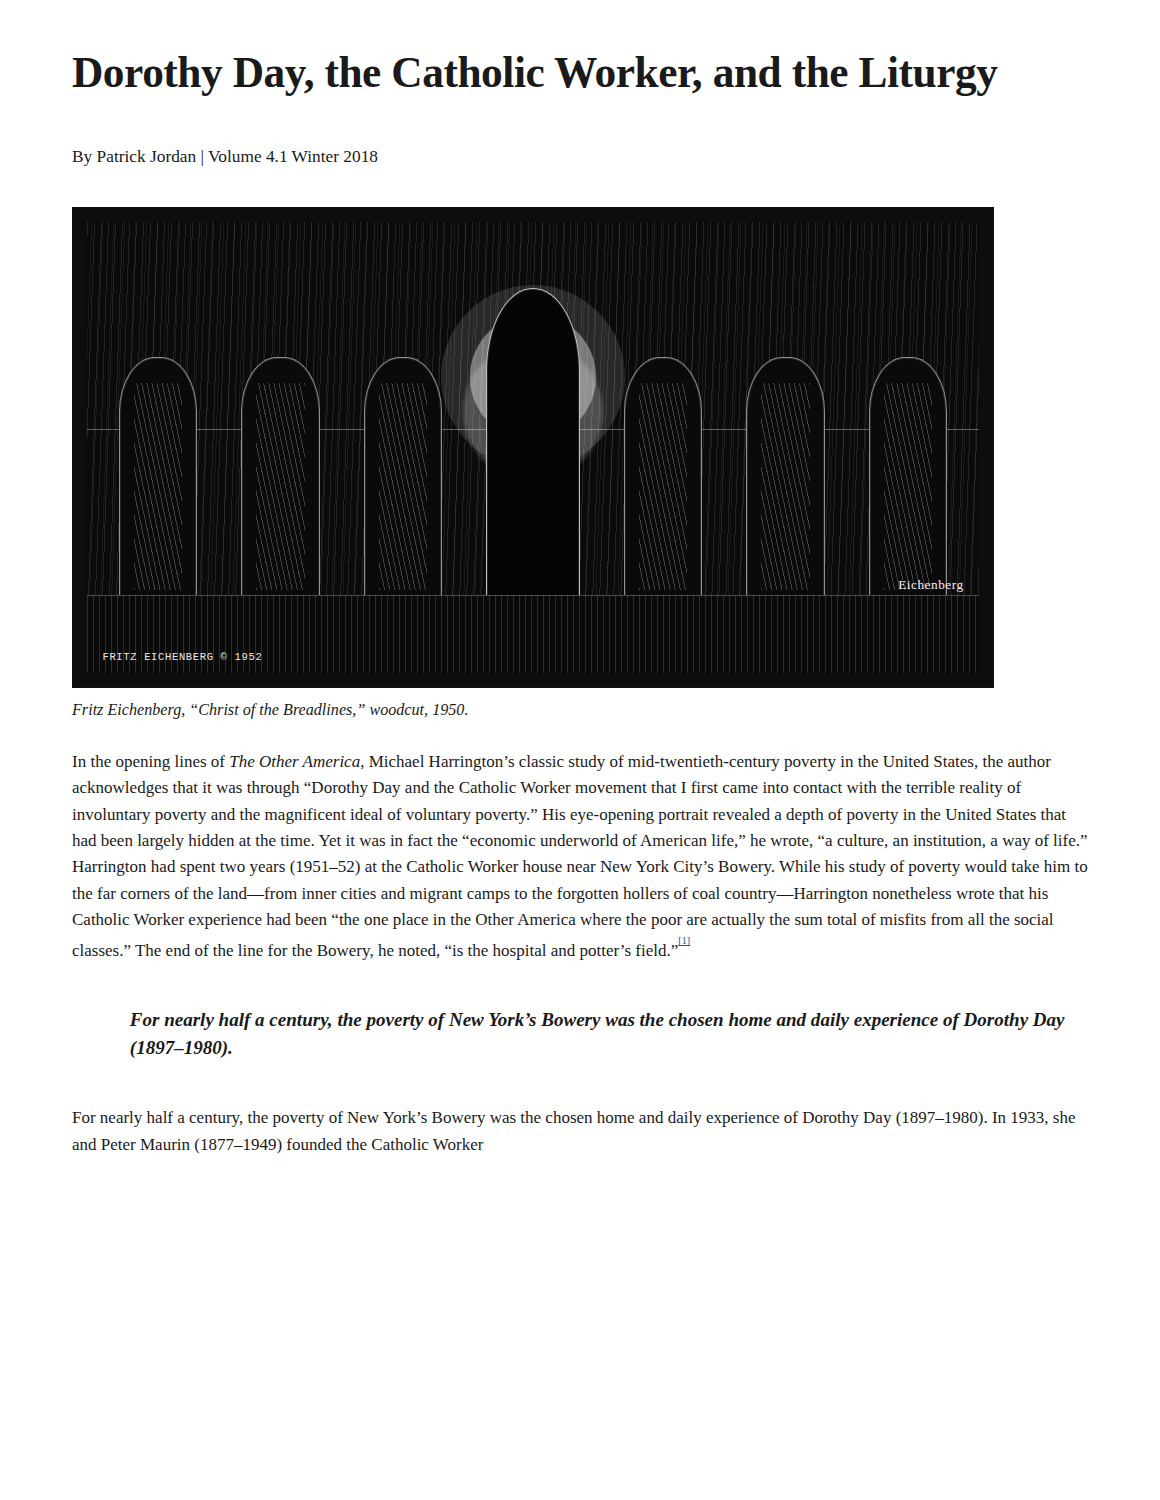Dorothy Day, the Catholic Worker, and the Liturgy
By Patrick Jordan | Volume 4.1 Winter 2018
FRITZ EICHENBERG © 1952
Eichenberg
Fritz Eichenberg, “Christ of the Breadlines,” woodcut, 1950.
In the opening lines of The Other America, Michael Harrington’s classic study of mid-twentieth-century poverty in the United States, the author acknowledges that it was through “Dorothy Day and the Catholic Worker movement that I first came into contact with the terrible reality of involuntary poverty and the magnificent ideal of voluntary poverty.” His eye-opening portrait revealed a depth of poverty in the United States that had been largely hidden at the time. Yet it was in fact the “economic underworld of American life,” he wrote, “a culture, an institution, a way of life.” Harrington had spent two years (1951–52) at the Catholic Worker house near New York City’s Bowery. While his study of poverty would take him to the far corners of the land—from inner cities and migrant camps to the forgotten hollers of coal country—Harrington nonetheless wrote that his Catholic Worker experience had been “the one place in the Other America where the poor are actually the sum total of misfits from all the social classes.” The end of the line for the Bowery, he noted, “is the hospital and potter’s field.”[1]
For nearly half a century, the poverty of New York’s Bowery was the chosen home and daily experience of Dorothy Day (1897–1980).
For nearly half a century, the poverty of New York’s Bowery was the chosen home and daily experience of Dorothy Day (1897–1980). In 1933, she and Peter Maurin (1877–1949) founded the Catholic Worker